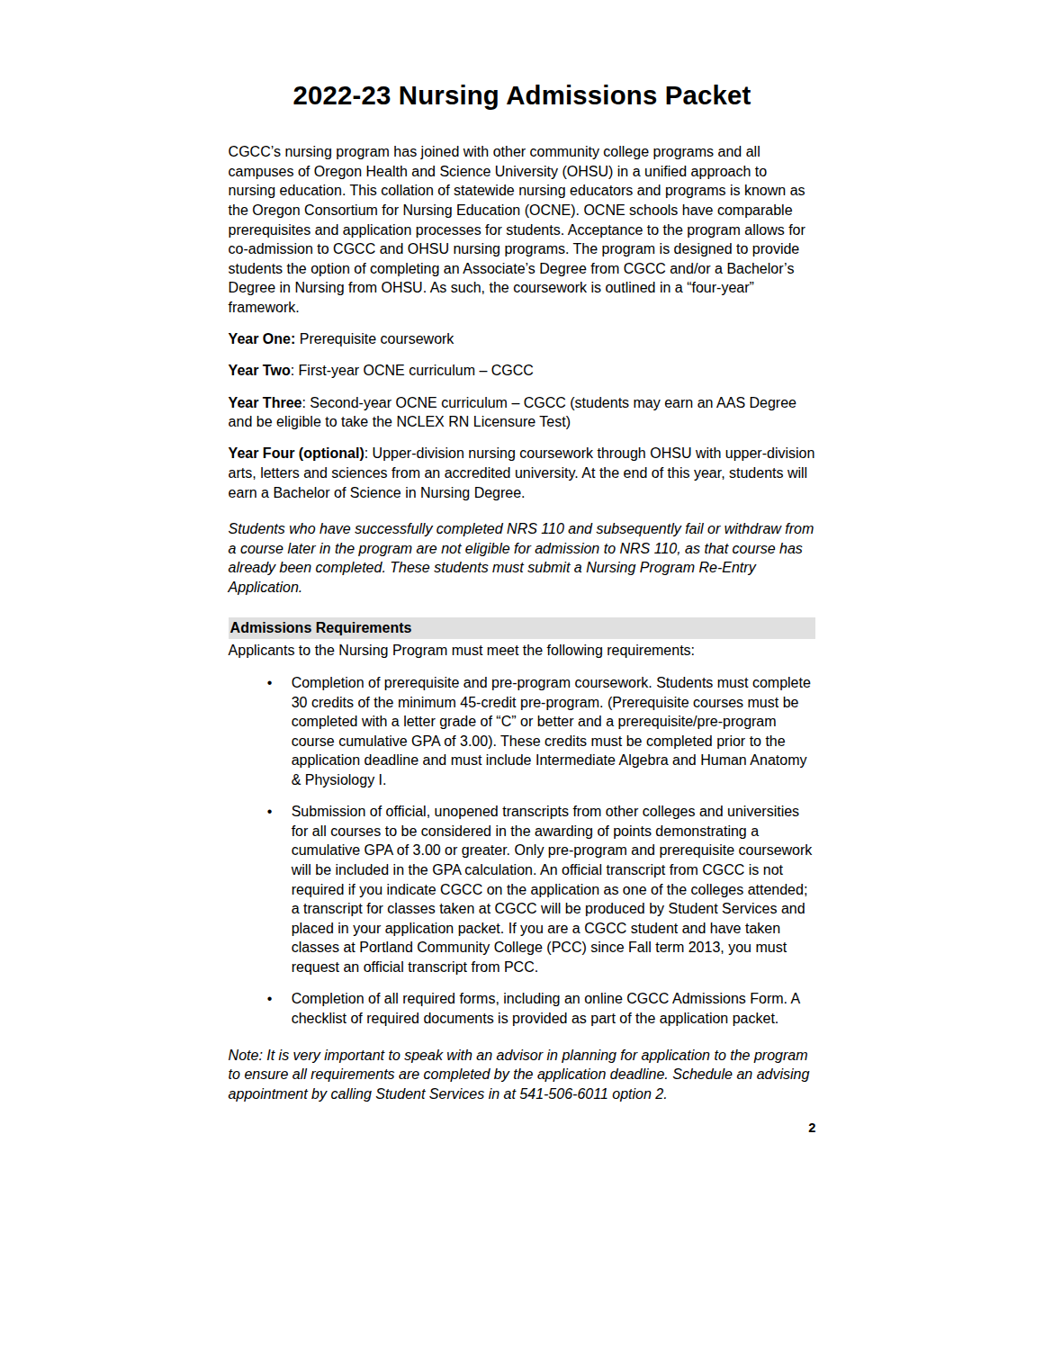2022-23 Nursing Admissions Packet
CGCC’s nursing program has joined with other community college programs and all campuses of Oregon Health and Science University (OHSU) in a unified approach to nursing education. This collation of statewide nursing educators and programs is known as the Oregon Consortium for Nursing Education (OCNE). OCNE schools have comparable prerequisites and application processes for students. Acceptance to the program allows for co-admission to CGCC and OHSU nursing programs. The program is designed to provide students the option of completing an Associate’s Degree from CGCC and/or a Bachelor’s Degree in Nursing from OHSU. As such, the coursework is outlined in a “four-year” framework.
Year One: Prerequisite coursework
Year Two: First-year OCNE curriculum – CGCC
Year Three: Second-year OCNE curriculum – CGCC (students may earn an AAS Degree and be eligible to take the NCLEX RN Licensure Test)
Year Four (optional): Upper-division nursing coursework through OHSU with upper-division arts, letters and sciences from an accredited university. At the end of this year, students will earn a Bachelor of Science in Nursing Degree.
Students who have successfully completed NRS 110 and subsequently fail or withdraw from a course later in the program are not eligible for admission to NRS 110, as that course has already been completed. These students must submit a Nursing Program Re-Entry Application.
Admissions Requirements
Applicants to the Nursing Program must meet the following requirements:
Completion of prerequisite and pre-program coursework. Students must complete 30 credits of the minimum 45-credit pre-program. (Prerequisite courses must be completed with a letter grade of “C” or better and a prerequisite/pre-program course cumulative GPA of 3.00). These credits must be completed prior to the application deadline and must include Intermediate Algebra and Human Anatomy & Physiology I.
Submission of official, unopened transcripts from other colleges and universities for all courses to be considered in the awarding of points demonstrating a cumulative GPA of 3.00 or greater. Only pre-program and prerequisite coursework will be included in the GPA calculation. An official transcript from CGCC is not required if you indicate CGCC on the application as one of the colleges attended; a transcript for classes taken at CGCC will be produced by Student Services and placed in your application packet. If you are a CGCC student and have taken classes at Portland Community College (PCC) since Fall term 2013, you must request an official transcript from PCC.
Completion of all required forms, including an online CGCC Admissions Form. A checklist of required documents is provided as part of the application packet.
Note: It is very important to speak with an advisor in planning for application to the program to ensure all requirements are completed by the application deadline. Schedule an advising appointment by calling Student Services in at 541-506-6011 option 2.
2